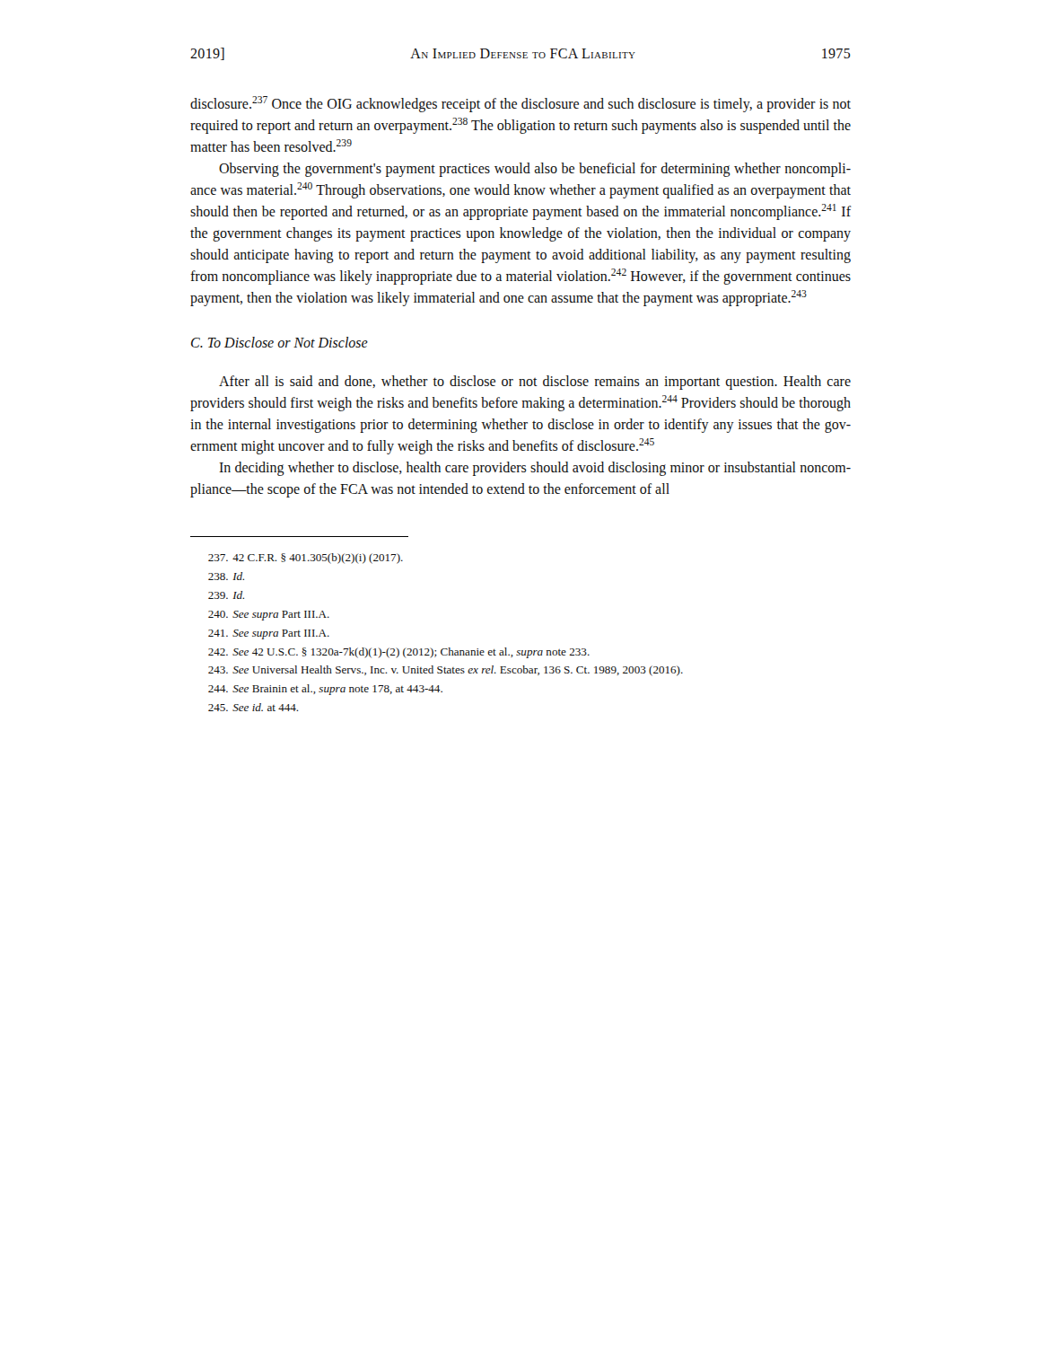2019] An Implied Defense to FCA Liability 1975
disclosure.237 Once the OIG acknowledges receipt of the disclosure and such disclosure is timely, a provider is not required to report and return an overpayment.238 The obligation to return such payments also is suspended until the matter has been resolved.239
Observing the government's payment practices would also be beneficial for determining whether noncompliance was material.240 Through observations, one would know whether a payment qualified as an overpayment that should then be reported and returned, or as an appropriate payment based on the immaterial noncompliance.241 If the government changes its payment practices upon knowledge of the violation, then the individual or company should anticipate having to report and return the payment to avoid additional liability, as any payment resulting from noncompliance was likely inappropriate due to a material violation.242 However, if the government continues payment, then the violation was likely immaterial and one can assume that the payment was appropriate.243
C. To Disclose or Not Disclose
After all is said and done, whether to disclose or not disclose remains an important question. Health care providers should first weigh the risks and benefits before making a determination.244 Providers should be thorough in the internal investigations prior to determining whether to disclose in order to identify any issues that the government might uncover and to fully weigh the risks and benefits of disclosure.245
In deciding whether to disclose, health care providers should avoid disclosing minor or insubstantial noncompliance—the scope of the FCA was not intended to extend to the enforcement of all
237. 42 C.F.R. § 401.305(b)(2)(i) (2017).
238. Id.
239. Id.
240. See supra Part III.A.
241. See supra Part III.A.
242. See 42 U.S.C. § 1320a-7k(d)(1)-(2) (2012); Chananie et al., supra note 233.
243. See Universal Health Servs., Inc. v. United States ex rel. Escobar, 136 S. Ct. 1989, 2003 (2016).
244. See Brainin et al., supra note 178, at 443-44.
245. See id. at 444.